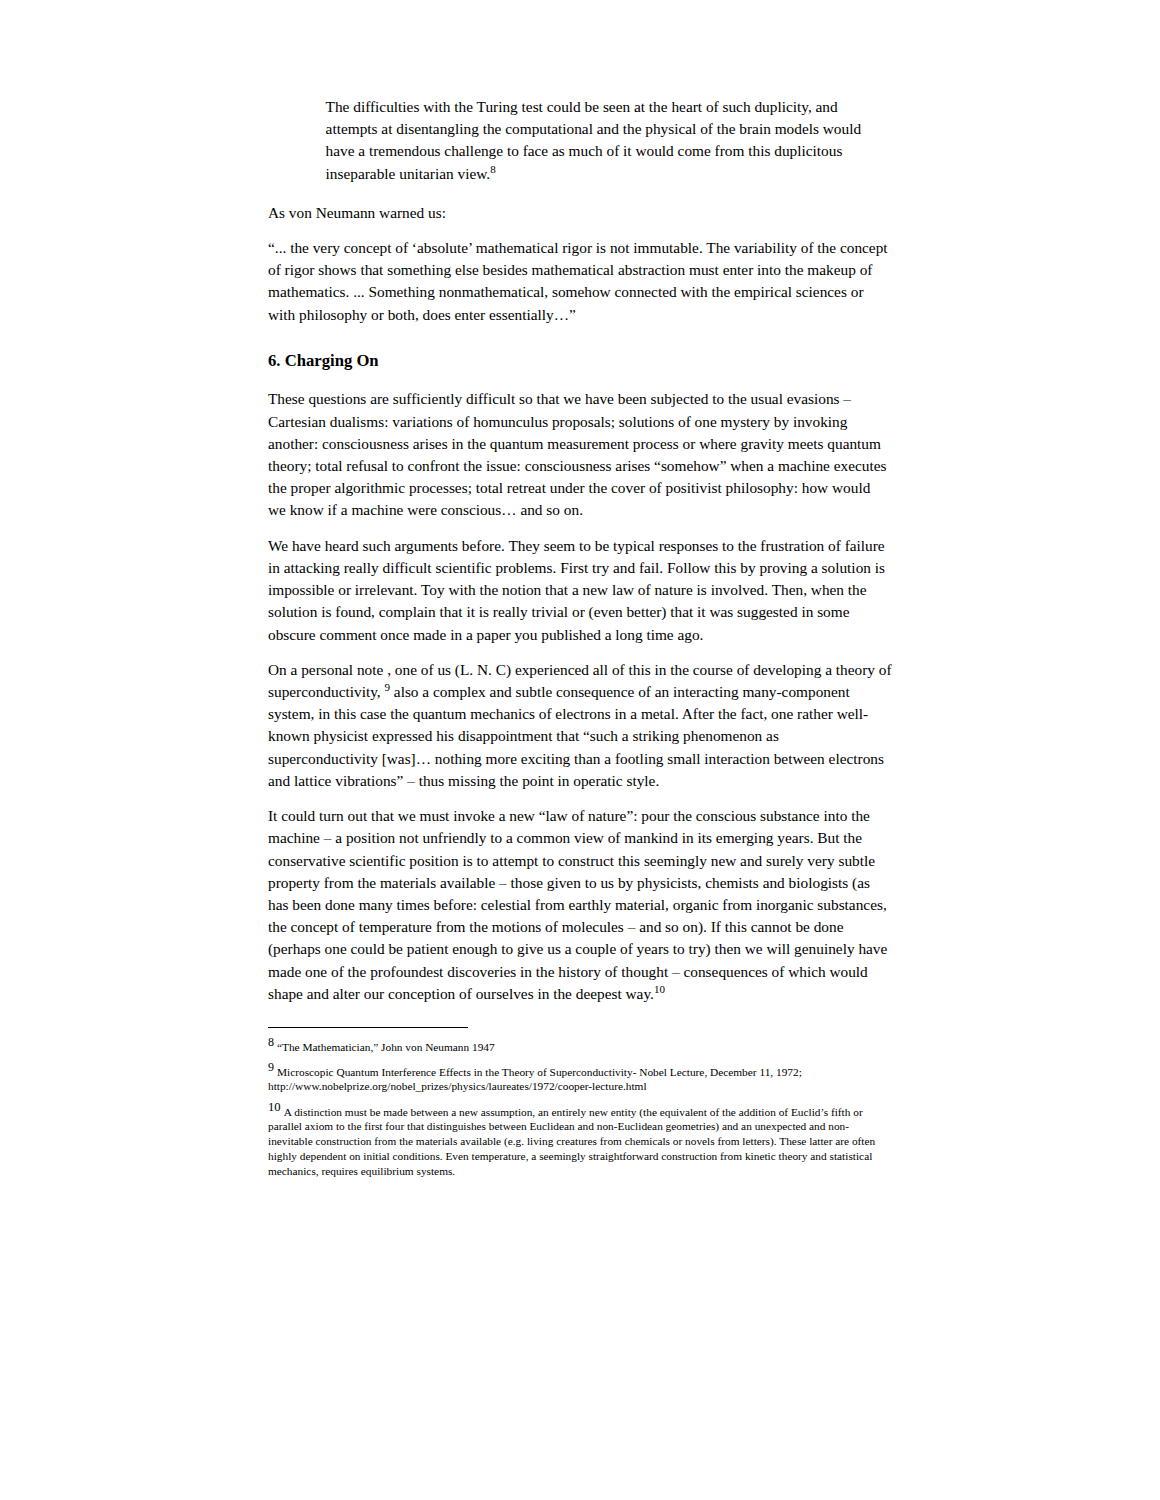The difficulties with the Turing test could be seen at the heart of such duplicity, and attempts at disentangling the computational and the physical of the brain models would have a tremendous challenge to face as much of it would come from this duplicitous inseparable unitarian view.8
As von Neumann warned us:
“... the very concept of ‘absolute’ mathematical rigor is not immutable. The variability of the concept of rigor shows that something else besides mathematical abstraction must enter into the makeup of mathematics. ... Something nonmathematical, somehow connected with the empirical sciences or with philosophy or both, does enter essentially…”
6. Charging On
These questions are sufficiently difficult so that we have been subjected to the usual evasions – Cartesian dualisms: variations of homunculus proposals; solutions of one mystery by invoking another: consciousness arises in the quantum measurement process or where gravity meets quantum theory; total refusal to confront the issue: consciousness arises “somehow” when a machine executes the proper algorithmic processes; total retreat under the cover of positivist philosophy: how would we know if a machine were conscious… and so on.
We have heard such arguments before. They seem to be typical responses to the frustration of failure in attacking really difficult scientific problems. First try and fail. Follow this by proving a solution is impossible or irrelevant. Toy with the notion that a new law of nature is involved. Then, when the solution is found, complain that it is really trivial or (even better) that it was suggested in some obscure comment once made in a paper you published a long time ago.
On a personal note , one of us (L. N. C) experienced all of this in the course of developing a theory of superconductivity, 9 also a complex and subtle consequence of an interacting many-component system, in this case the quantum mechanics of electrons in a metal. After the fact, one rather well-known physicist expressed his disappointment that “such a striking phenomenon as superconductivity [was]… nothing more exciting than a footling small interaction between electrons and lattice vibrations” – thus missing the point in operatic style.
It could turn out that we must invoke a new “law of nature”: pour the conscious substance into the machine – a position not unfriendly to a common view of mankind in its emerging years. But the conservative scientific position is to attempt to construct this seemingly new and surely very subtle property from the materials available – those given to us by physicists, chemists and biologists (as has been done many times before: celestial from earthly material, organic from inorganic substances, the concept of temperature from the motions of molecules – and so on). If this cannot be done (perhaps one could be patient enough to give us a couple of years to try) then we will genuinely have made one of the profoundest discoveries in the history of thought – consequences of which would shape and alter our conception of ourselves in the deepest way.10
8“The Mathematician,” John von Neumann 1947
9 Microscopic Quantum Interference Effects in the Theory of Superconductivity- Nobel Lecture, December 11, 1972; http://www.nobelprize.org/nobel_prizes/physics/laureates/1972/cooper-lecture.html
10 A distinction must be made between a new assumption, an entirely new entity (the equivalent of the addition of Euclid’s fifth or parallel axiom to the first four that distinguishes between Euclidean and non-Euclidean geometries) and an unexpected and non-inevitable construction from the materials available (e.g. living creatures from chemicals or novels from letters). These latter are often highly dependent on initial conditions. Even temperature, a seemingly straightforward construction from kinetic theory and statistical mechanics, requires equilibrium systems.